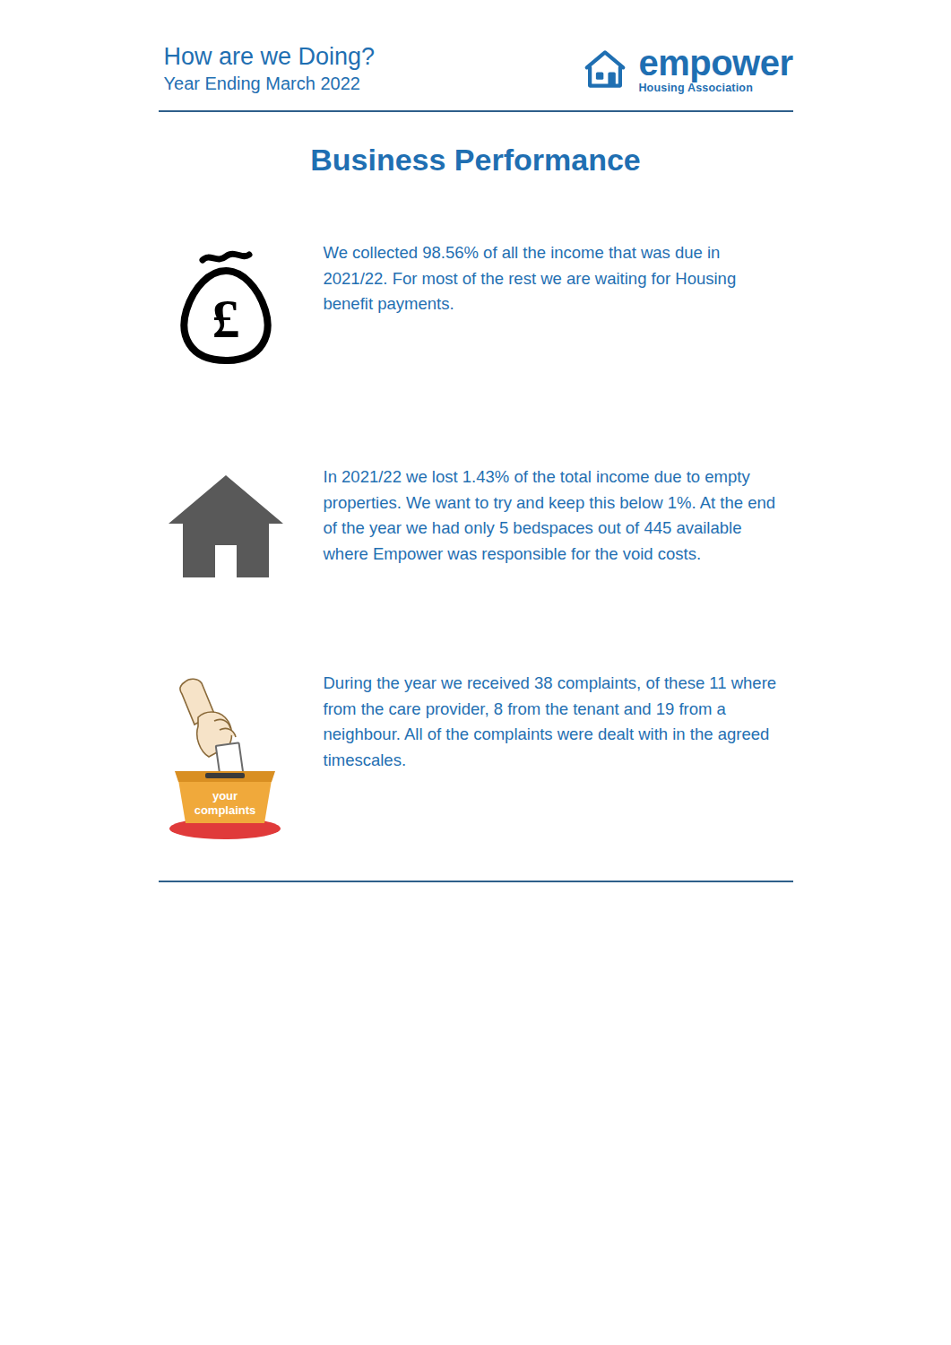How are we Doing?
Year Ending March 2022
empower Housing Association
Business Performance
Money bag with pound sign £
We collected 98.56% of all the income that was due in 2021/22. For most of the rest we are waiting for Housing benefit payments.
House
In 2021/22 we lost 1.43% of the total income due to empty properties. We want to try and keep this below 1%. At the end of the year we had only 5 bedspaces out of 445 available where Empower was responsible for the void costs.
Hand posting a note into a complaints box your complaints
During the year we received 38 complaints, of these 11 where from the care provider, 8 from the tenant and 19 from a neighbour. All of the complaints were dealt with in the agreed timescales.